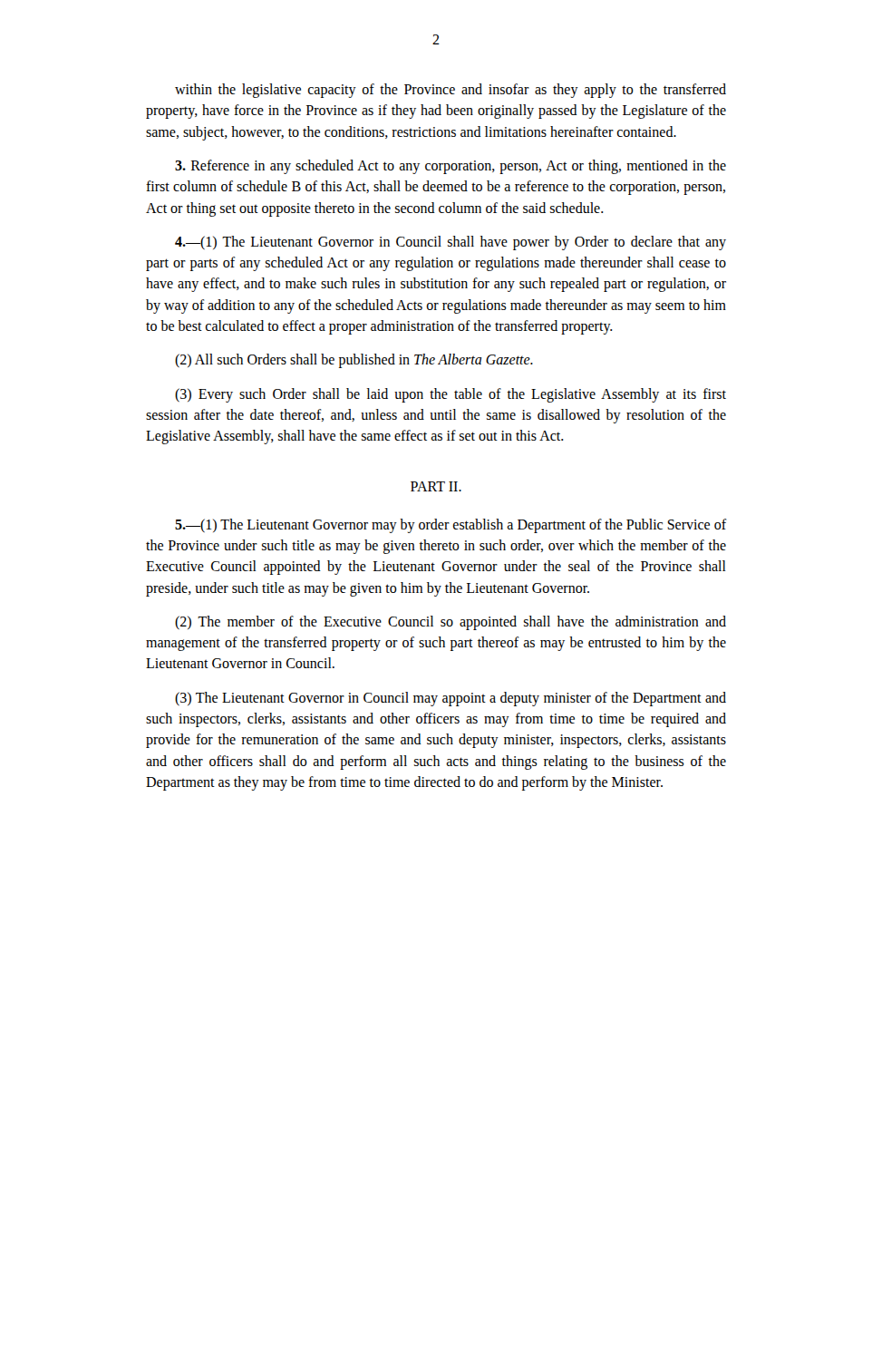2
within the legislative capacity of the Province and insofar as they apply to the transferred property, have force in the Province as if they had been originally passed by the Legislature of the same, subject, however, to the conditions, restrictions and limitations hereinafter contained.
3. Reference in any scheduled Act to any corporation, person, Act or thing, mentioned in the first column of schedule B of this Act, shall be deemed to be a reference to the corporation, person, Act or thing set out opposite thereto in the second column of the said schedule.
4.—(1) The Lieutenant Governor in Council shall have power by Order to declare that any part or parts of any scheduled Act or any regulation or regulations made thereunder shall cease to have any effect, and to make such rules in substitution for any such repealed part or regulation, or by way of addition to any of the scheduled Acts or regulations made thereunder as may seem to him to be best calculated to effect a proper administration of the transferred property.
(2) All such Orders shall be published in The Alberta Gazette.
(3) Every such Order shall be laid upon the table of the Legislative Assembly at its first session after the date thereof, and, unless and until the same is disallowed by resolution of the Legislative Assembly, shall have the same effect as if set out in this Act.
PART II.
5.—(1) The Lieutenant Governor may by order establish a Department of the Public Service of the Province under such title as may be given thereto in such order, over which the member of the Executive Council appointed by the Lieutenant Governor under the seal of the Province shall preside, under such title as may be given to him by the Lieutenant Governor.
(2) The member of the Executive Council so appointed shall have the administration and management of the transferred property or of such part thereof as may be entrusted to him by the Lieutenant Governor in Council.
(3) The Lieutenant Governor in Council may appoint a deputy minister of the Department and such inspectors, clerks, assistants and other officers as may from time to time be required and provide for the remuneration of the same and such deputy minister, inspectors, clerks, assistants and other officers shall do and perform all such acts and things relating to the business of the Department as they may be from time to time directed to do and perform by the Minister.